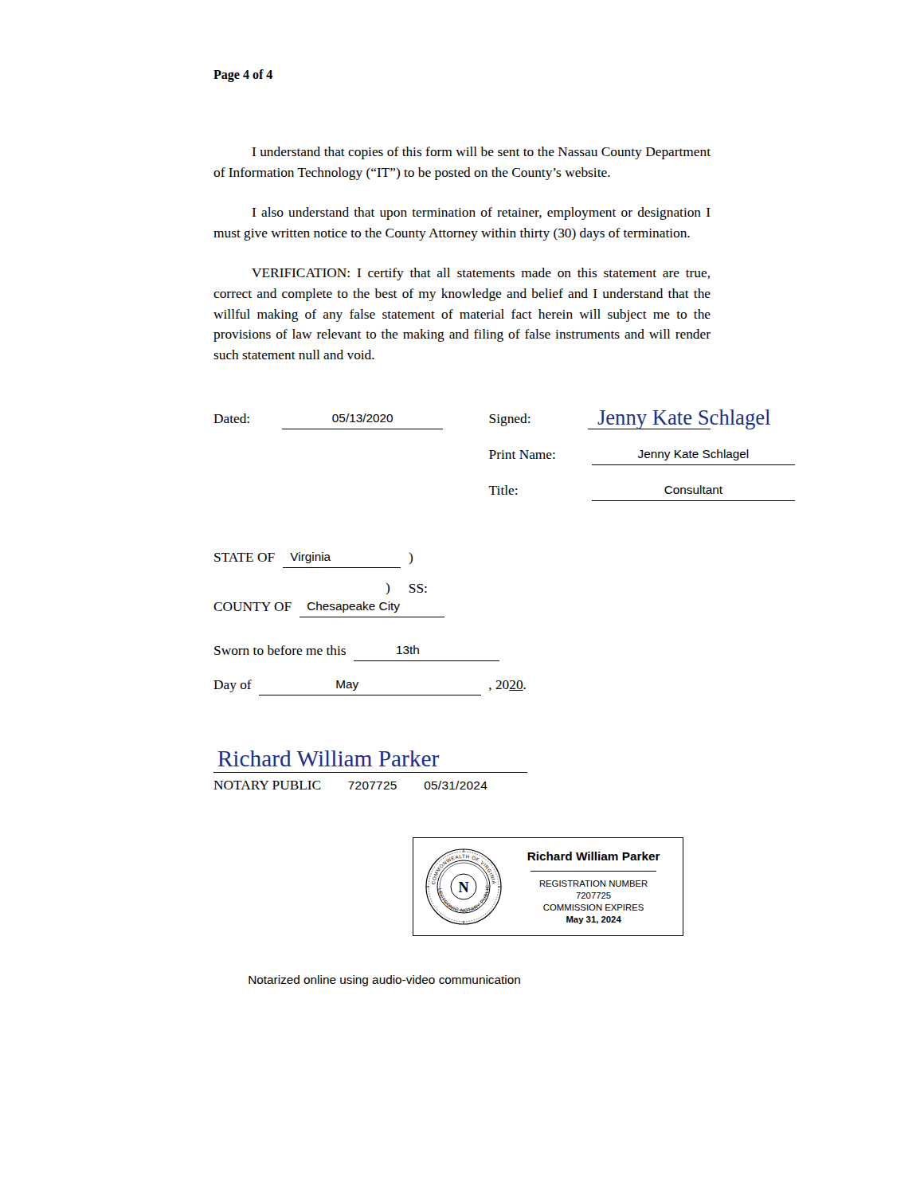Page 4 of 4
I understand that copies of this form will be sent to the Nassau County Department of Information Technology (“IT”) to be posted on the County’s website.
I also understand that upon termination of retainer, employment or designation I must give written notice to the County Attorney within thirty (30) days of termination.
VERIFICATION: I certify that all statements made on this statement are true, correct and complete to the best of my knowledge and belief and I understand that the willful making of any false statement of material fact herein will subject me to the provisions of law relevant to the making and filing of false instruments and will render such statement null and void.
| Dated: | 05/13/2020 | | Signed: | Jenny Kate Schlagel |
| Print Name: | Jenny Kate Schlagel |
| Title: | Consultant |
STATE OF Virginia )
) SS:
COUNTY OF Chesapeake City
Sworn to before me this 13th
Day of May , 2020.
Richard William Parker
NOTARY PUBLIC 7207725 05/31/2024
COMMONWEALTH OF VIRGINIA ELECTRONIC NOTARY PUBLIC N
Richard William Parker
REGISTRATION NUMBER
7207725
COMMISSION EXPIRES
May 31, 2024
Notarized online using audio-video communication